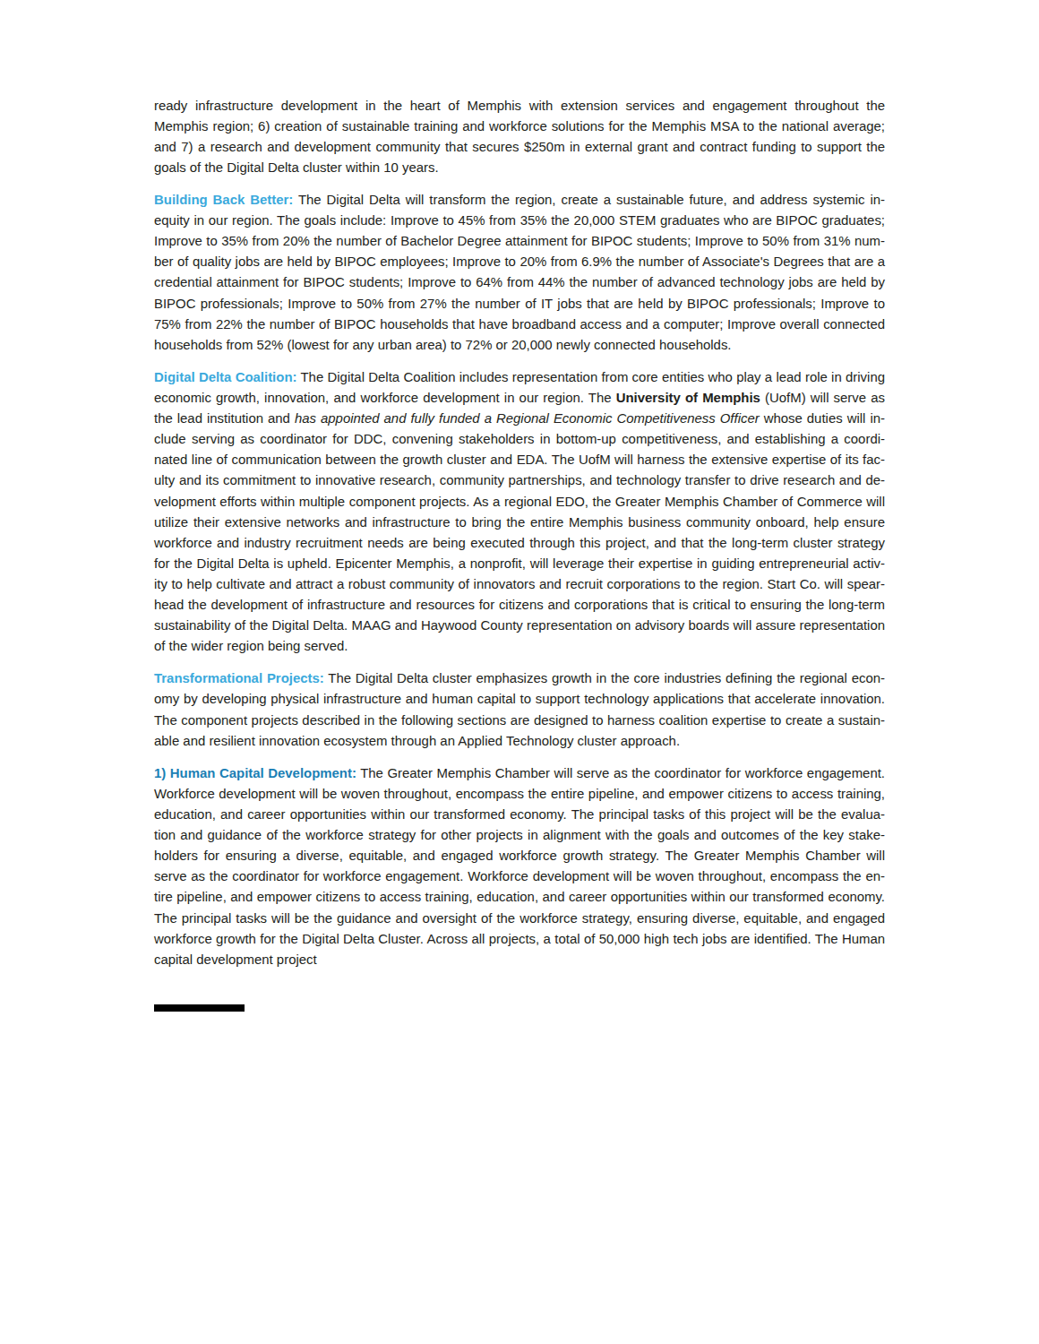ready infrastructure development in the heart of Memphis with extension services and engagement throughout the Memphis region; 6) creation of sustainable training and workforce solutions for the Memphis MSA to the national average; and 7) a research and development community that secures $250m in external grant and contract funding to support the goals of the Digital Delta cluster within 10 years.
Building Back Better: The Digital Delta will transform the region, create a sustainable future, and address systemic inequity in our region. The goals include: Improve to 45% from 35% the 20,000 STEM graduates who are BIPOC graduates; Improve to 35% from 20% the number of Bachelor Degree attainment for BIPOC students; Improve to 50% from 31% number of quality jobs are held by BIPOC employees; Improve to 20% from 6.9% the number of Associate's Degrees that are a credential attainment for BIPOC students; Improve to 64% from 44% the number of advanced technology jobs are held by BIPOC professionals; Improve to 50% from 27% the number of IT jobs that are held by BIPOC professionals; Improve to 75% from 22% the number of BIPOC households that have broadband access and a computer; Improve overall connected households from 52% (lowest for any urban area) to 72% or 20,000 newly connected households.
Digital Delta Coalition: The Digital Delta Coalition includes representation from core entities who play a lead role in driving economic growth, innovation, and workforce development in our region. The University of Memphis (UofM) will serve as the lead institution and has appointed and fully funded a Regional Economic Competitiveness Officer whose duties will include serving as coordinator for DDC, convening stakeholders in bottom-up competitiveness, and establishing a coordinated line of communication between the growth cluster and EDA. The UofM will harness the extensive expertise of its faculty and its commitment to innovative research, community partnerships, and technology transfer to drive research and development efforts within multiple component projects. As a regional EDO, the Greater Memphis Chamber of Commerce will utilize their extensive networks and infrastructure to bring the entire Memphis business community onboard, help ensure workforce and industry recruitment needs are being executed through this project, and that the long-term cluster strategy for the Digital Delta is upheld. Epicenter Memphis, a nonprofit, will leverage their expertise in guiding entrepreneurial activity to help cultivate and attract a robust community of innovators and recruit corporations to the region. Start Co. will spearhead the development of infrastructure and resources for citizens and corporations that is critical to ensuring the long-term sustainability of the Digital Delta. MAAG and Haywood County representation on advisory boards will assure representation of the wider region being served.
Transformational Projects: The Digital Delta cluster emphasizes growth in the core industries defining the regional economy by developing physical infrastructure and human capital to support technology applications that accelerate innovation. The component projects described in the following sections are designed to harness coalition expertise to create a sustainable and resilient innovation ecosystem through an Applied Technology cluster approach.
1) Human Capital Development: The Greater Memphis Chamber will serve as the coordinator for workforce engagement. Workforce development will be woven throughout, encompass the entire pipeline, and empower citizens to access training, education, and career opportunities within our transformed economy. The principal tasks of this project will be the evaluation and guidance of the workforce strategy for other projects in alignment with the goals and outcomes of the key stakeholders for ensuring a diverse, equitable, and engaged workforce growth strategy. The Greater Memphis Chamber will serve as the coordinator for workforce engagement. Workforce development will be woven throughout, encompass the entire pipeline, and empower citizens to access training, education, and career opportunities within our transformed economy. The principal tasks will be the guidance and oversight of the workforce strategy, ensuring diverse, equitable, and engaged workforce growth for the Digital Delta Cluster. Across all projects, a total of 50,000 high tech jobs are identified. The Human capital development project